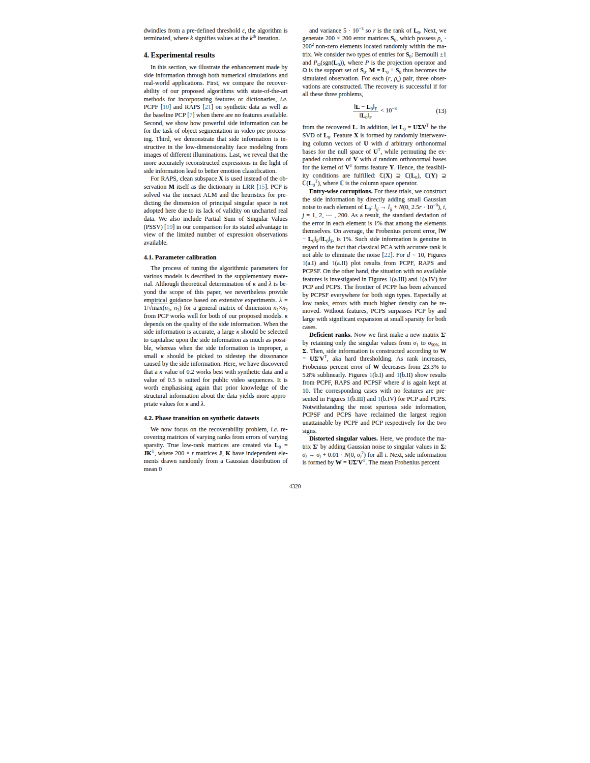dwindles from a pre-defined threshold ε, the algorithm is terminated, where k signifies values at the kth iteration.
4. Experimental results
In this section, we illustrate the enhancement made by side information through both numerical simulations and real-world applications. First, we compare the recoverability of our proposed algorithms with state-of-the-art methods for incorporating features or dictionaries, i.e. PCPF [10] and RAPS [21] on synthetic data as well as the baseline PCP [7] when there are no features available. Second, we show how powerful side information can be for the task of object segmentation in video pre-processing. Third, we demonstrate that side information is instructive in the low-dimensionality face modeling from images of different illuminations. Last, we reveal that the more accurately reconstructed expressions in the light of side information lead to better emotion classification.
For RAPS, clean subspace X is used instead of the observation M itself as the dictionary in LRR [15]. PCP is solved via the inexact ALM and the heuristics for predicting the dimension of principal singular space is not adopted here due to its lack of validity on uncharted real data. We also include Partial Sum of Singular Values (PSSV) [19] in our comparison for its stated advantage in view of the limited number of expression observations available.
4.1. Parameter calibration
The process of tuning the algorithmic parameters for various models is described in the supplementary material. Although theoretical determination of κ and λ is beyond the scope of this paper, we nevertheless provide empirical guidance based on extensive experiments. λ = 1/√max(n1, n2) for a general matrix of dimension n1×n2 from PCP works well for both of our proposed models. κ depends on the quality of the side information. When the side information is accurate, a large κ should be selected to capitalise upon the side information as much as possible, whereas when the side information is improper, a small κ should be picked to sidestep the dissonance caused by the side information. Here, we have discovered that a κ value of 0.2 works best with synthetic data and a value of 0.5 is suited for public video sequences. It is worth emphasising again that prior knowledge of the structural information about the data yields more appropriate values for κ and λ.
4.2. Phase transition on synthetic datasets
We now focus on the recoverability problem, i.e. recovering matrices of varying ranks from errors of varying sparsity. True low-rank matrices are created via L0 = JKT, where 200 × r matrices J, K have independent elements drawn randomly from a Gaussian distribution of mean 0
and variance 5 · 10−3 so r is the rank of L0. Next, we generate 200 × 200 error matrices S0, which possess ρs · 2002 non-zero elements located randomly within the matrix. We consider two types of entries for S0: Bernoulli ±1 and PΩ(sgn(L0)), where P is the projection operator and Ω is the support set of S0. M = L0 + S0 thus becomes the simulated observation. For each (r, ρs) pair, three observations are constructed. The recovery is successful if for all these three problems,
‖L − L0‖F‖L0‖F < 10−3 (13)
from the recovered L. In addition, let L0 = UΣVT be the SVD of L0. Feature X is formed by randomly interweaving column vectors of U with d arbitrary orthonormal bases for the null space of UT, while permuting the expanded columns of V with d random orthonormal bases for the kernel of VT forms feature Y. Hence, the feasibility conditions are fulfilled: ℂ(X) ⊇ ℂ(L0), ℂ(Y) ⊇ ℂ(L0T), where ℂ is the column space operator.
Entry-wise corruptions. For these trials, we construct the side information by directly adding small Gaussian noise to each element of L0: lij → lij + N(0, 2.5r · 10−9), i, j = 1, 2, ··· , 200. As a result, the standard deviation of the error in each element is 1% that among the elements themselves. On average, the Frobenius percent error, ‖W − L0‖F/‖L0‖F, is 1%. Such side information is genuine in regard to the fact that classical PCA with accurate rank is not able to eliminate the noise [22]. For d = 10, Figures 1(a.I) and 1(a.II) plot results from PCPF, RAPS and PCPSF. On the other hand, the situation with no available features is investigated in Figures 1(a.III) and 1(a.IV) for PCP and PCPS. The frontier of PCPF has been advanced by PCPSF everywhere for both sign types. Especially at low ranks, errors with much higher density can be removed. Without features, PCPS surpasses PCP by and large with significant expansion at small sparsity for both cases.
Deficient ranks. Now we first make a new matrix Σ′ by retaining only the singular values from σ1 to σ90% in Σ. Then, side information is constructed according to W = UΣ′VT, aka hard thresholding. As rank increases, Frobenius percent error of W decreases from 23.3% to 5.8% sublinearly. Figures 1(b.I) and 1(b.II) show results from PCPF, RAPS and PCPSF where d is again kept at 10. The corresponding cases with no features are presented in Figures 1(b.III) and 1(b.IV) for PCP and PCPS. Notwithstanding the most spurious side information, PCPSF and PCPS have reclaimed the largest region unattainable by PCPF and PCP respectively for the two signs.
Distorted singular values. Here, we produce the matrix Σ′ by adding Gaussian noise to singular values in Σ: σi → σi + 0.01 · N(0, σi2) for all i. Next, side information is formed by W = UΣ′VT. The mean Frobenius percent
4320